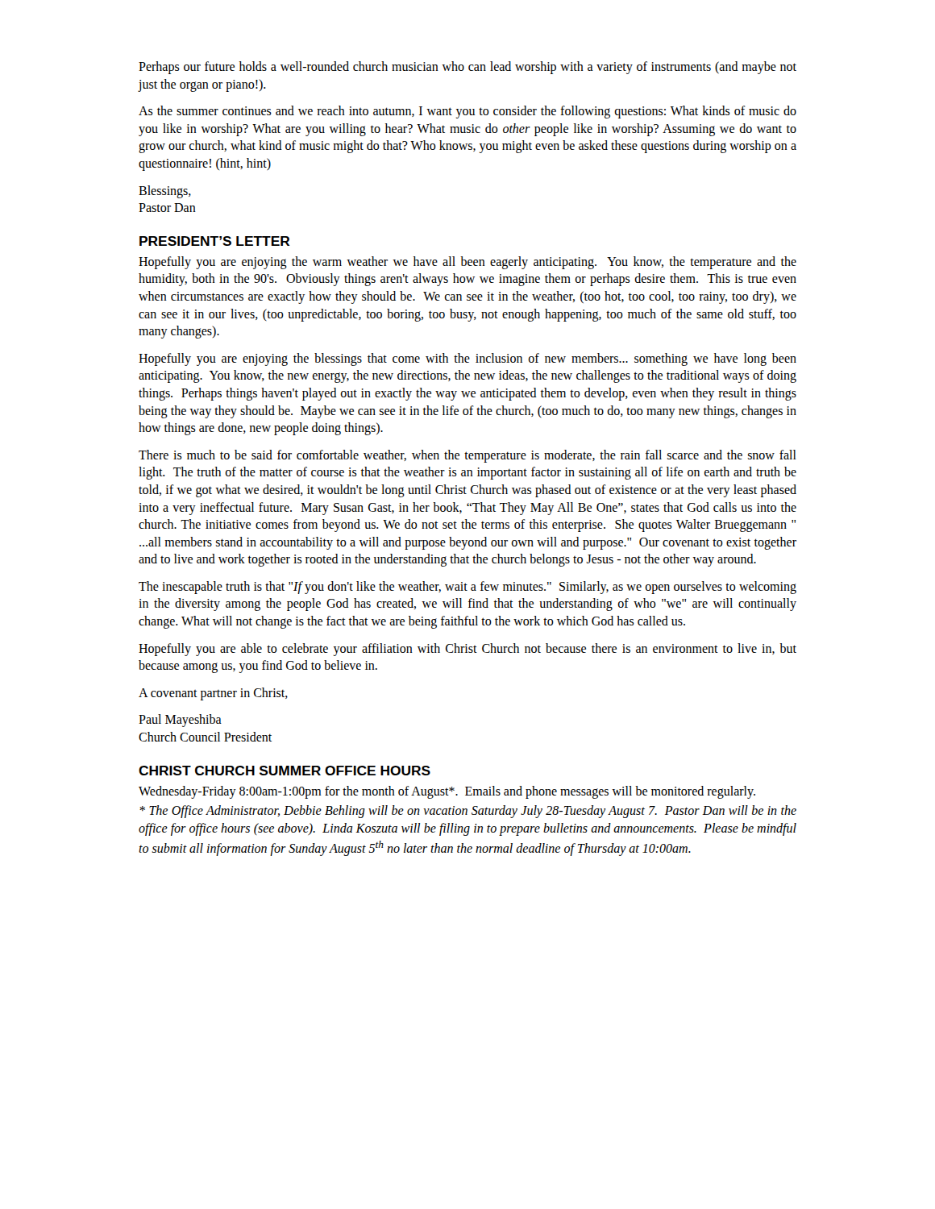Perhaps our future holds a well-rounded church musician who can lead worship with a variety of instruments (and maybe not just the organ or piano!).
As the summer continues and we reach into autumn, I want you to consider the following questions: What kinds of music do you like in worship? What are you willing to hear? What music do other people like in worship? Assuming we do want to grow our church, what kind of music might do that? Who knows, you might even be asked these questions during worship on a questionnaire! (hint, hint)
Blessings,
Pastor Dan
PRESIDENT’S LETTER
Hopefully you are enjoying the warm weather we have all been eagerly anticipating. You know, the temperature and the humidity, both in the 90's. Obviously things aren't always how we imagine them or perhaps desire them. This is true even when circumstances are exactly how they should be. We can see it in the weather, (too hot, too cool, too rainy, too dry), we can see it in our lives, (too unpredictable, too boring, too busy, not enough happening, too much of the same old stuff, too many changes).
Hopefully you are enjoying the blessings that come with the inclusion of new members... something we have long been anticipating. You know, the new energy, the new directions, the new ideas, the new challenges to the traditional ways of doing things. Perhaps things haven't played out in exactly the way we anticipated them to develop, even when they result in things being the way they should be. Maybe we can see it in the life of the church, (too much to do, too many new things, changes in how things are done, new people doing things).
There is much to be said for comfortable weather, when the temperature is moderate, the rain fall scarce and the snow fall light. The truth of the matter of course is that the weather is an important factor in sustaining all of life on earth and truth be told, if we got what we desired, it wouldn't be long until Christ Church was phased out of existence or at the very least phased into a very ineffectual future. Mary Susan Gast, in her book, “That They May All Be One”, states that God calls us into the church. The initiative comes from beyond us. We do not set the terms of this enterprise. She quotes Walter Brueggemann " ...all members stand in accountability to a will and purpose beyond our own will and purpose." Our covenant to exist together and to live and work together is rooted in the understanding that the church belongs to Jesus - not the other way around.
The inescapable truth is that "If you don't like the weather, wait a few minutes." Similarly, as we open ourselves to welcoming in the diversity among the people God has created, we will find that the understanding of who "we" are will continually change. What will not change is the fact that we are being faithful to the work to which God has called us.
Hopefully you are able to celebrate your affiliation with Christ Church not because there is an environment to live in, but because among us, you find God to believe in.
A covenant partner in Christ,
Paul Mayeshiba
Church Council President
CHRIST CHURCH SUMMER OFFICE HOURS
Wednesday-Friday 8:00am-1:00pm for the month of August*. Emails and phone messages will be monitored regularly.
* The Office Administrator, Debbie Behling will be on vacation Saturday July 28-Tuesday August 7. Pastor Dan will be in the office for office hours (see above). Linda Koszuta will be filling in to prepare bulletins and announcements. Please be mindful to submit all information for Sunday August 5th no later than the normal deadline of Thursday at 10:00am.